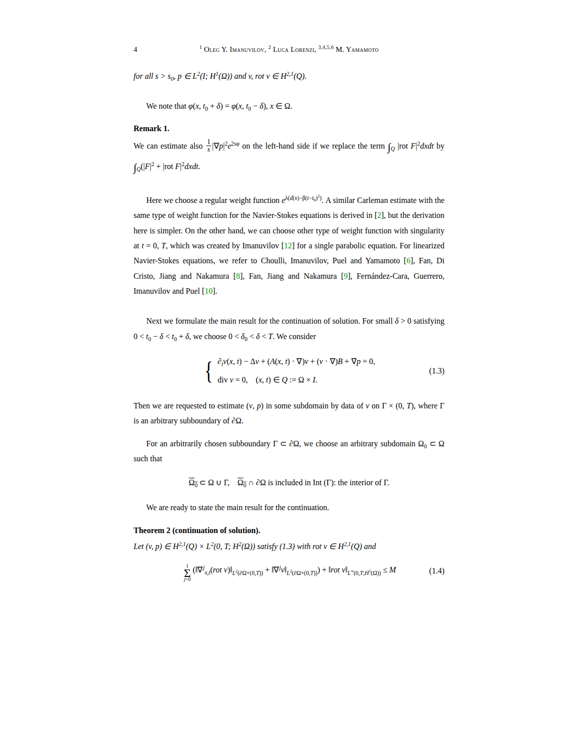4 1 Oleg Y. Imanuvilov, 2 Luca Lorenzi, 3,4,5,6 M. Yamamoto
for all s > s 0, p ∈ L 2(I; H 1(Ω)) and v, rot v ∈ H 2,1(Q).
We note that φ(x, t 0 + δ) = φ(x, t 0 − δ), x ∈ Ω.
Remark 1.
We can estimate also 1 s|∇p|2 e 2sφ on the left-hand side if we replace the term ∫Q |rot F|2 dxdt by ∫Q(|F|2 + |rot F|2 dxdt.
Here we choose a regular weight function eλ(d(x)−β(t−t 0)2). A similar Carleman estimate with the same type of weight function for the Navier-Stokes equations is derived in [2], but the derivation here is simpler. On the other hand, we can choose other type of weight function with singularity at t = 0, T, which was created by Imanuvilov [12] for a single parabolic equation. For linearized Navier-Stokes equations, we refer to Choulli, Imanuvilov, Puel and Yamamoto [6], Fan, Di Cristo, Jiang and Nakamura [8], Fan, Jiang and Nakamura [9], Fernández-Cara, Guerrero, Imanuvilov and Puel [10].
Next we formulate the main result for the continuation of solution. For small δ > 0 satisfying 0 < t 0 − δ < t 0 + δ, we choose 0 < δ 0 < δ < T. We consider
{
∂tv(x, t) − Δv + (A(x, t) · ∇)v + (v · ∇)B + ∇p = 0,
div v = 0, (x, t) ∈ Q := Ω × I.
(1.3)
Then we are requested to estimate (v, p) in some subdomain by data of v on Γ × (0, T), where Γ is an arbitrary subboundary of ∂Ω.
For an arbitrarily chosen subboundary Γ ⊂ ∂Ω, we choose an arbitrary subdomain Ω0 ⊂ Ω such that
Ω0 ⊂ Ω ∪ Γ, Ω0 ∩ ∂Ω is included in Int (Γ): the interior of Γ.
We are ready to state the main result for the continuation.
Theorem 2 (continuation of solution).
Let (v, p) ∈ H 2,1(Q) × L 2(0, T; H 2(Ω)) satisfy (1.3) with rot v ∈ H 2,1(Q) and
Σ1 j=0(‖∇jx,t(rot v)‖L 2(∂Ω×(0,T)) + ‖∇jv‖L 2(∂Ω×(0,T))) + ‖rot v‖L∞(0,T;H 1(Ω)) ≤ M
(1.4)